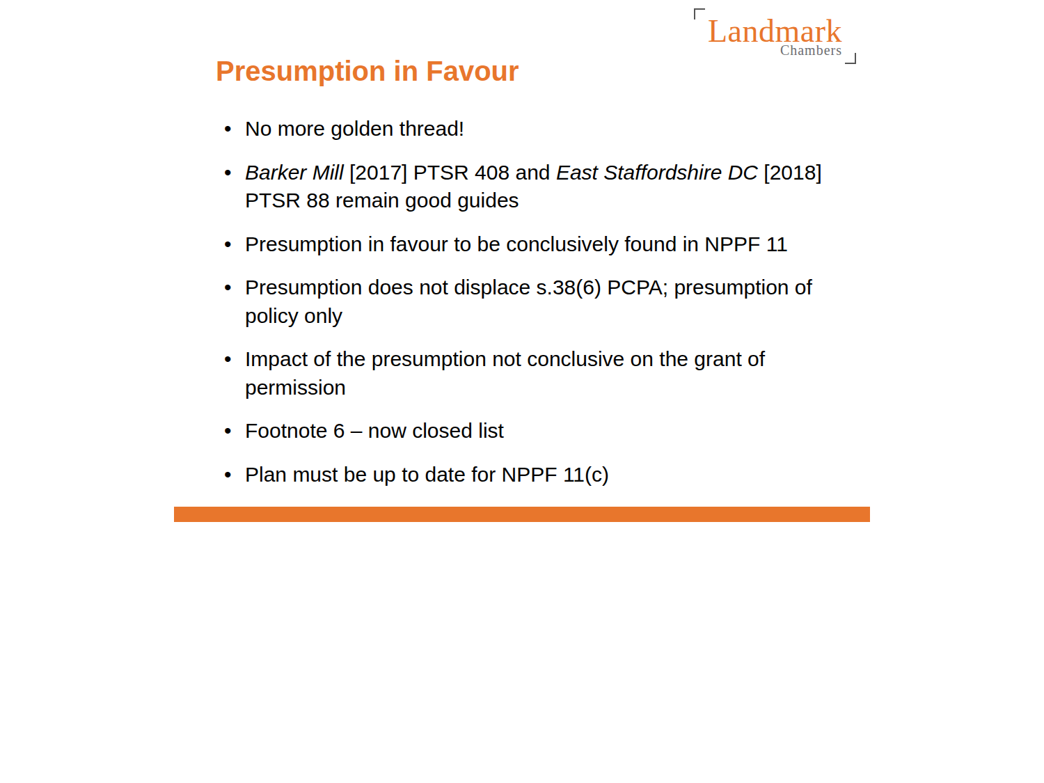Landmark
Chambers
Presumption in Favour
No more golden thread!
Barker Mill [2017] PTSR 408 and East Staffordshire DC [2018] PTSR 88 remain good guides
Presumption in favour to be conclusively found in NPPF 11
Presumption does not displace s.38(6) PCPA; presumption of policy only
Impact of the presumption not conclusive on the grant of permission
Footnote 6 – now closed list
Plan must be up to date for NPPF 11(c)
Change: “no relevant development plan policies”